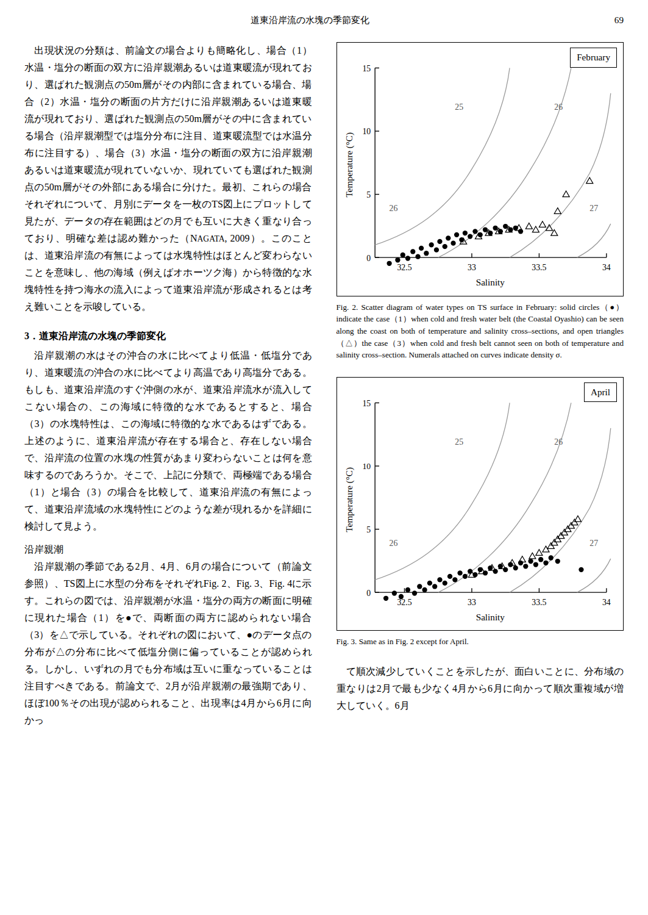道東沿岸流の水塊の季節変化
69
出現状況の分類は、前論文の場合よりも簡略化し、場合（1）水温・塩分の断面の双方に沿岸親潮あるいは道東暖流が現れており、選ばれた観測点の50m層がその内部に含まれている場合、場合（2）水温・塩分の断面の片方だけに沿岸親潮あるいは道東暖流が現れており、選ばれた観測点の50m層がその中に含まれている場合（沿岸親潮型では塩分分布に注目、道東暖流型では水温分布に注目する）、場合（3）水温・塩分の断面の双方に沿岸親潮あるいは道東暖流が現れていないか、現れていても選ばれた観測点の50m層がその外部にある場合に分けた。最初、これらの場合それぞれについて、月別にデータを一枚のTS図上にプロットして見たが、データの存在範囲はどの月でも互いに大きく重なり合っており、明確な差は認め難かった（NAGATA, 2009）。このことは、道東沿岸流の有無によっては水塊特性はほとんど変わらないことを意味し、他の海域（例えばオホーツク海）から特徴的な水塊特性を持つ海水の流入によって道東沿岸流が形成されるとは考え難いことを示唆している。
3．道東沿岸流の水塊の季節変化
沿岸親潮の水はその沖合の水に比べてより低温・低塩分であり、道東暖流の沖合の水に比べてより高温であり高塩分である。もしも、道東沿岸流のすぐ沖側の水が、道東沿岸流水が流入してこない場合の、この海域に特徴的な水であるとすると、場合（3）の水塊特性は、この海域に特徴的な水であるはずである。上述のように、道東沿岸流が存在する場合と、存在しない場合で、沿岸流の位置の水塊の性質があまり変わらないことは何を意味するのであろうか。そこで、上記に分類で、両極端である場合（1）と場合（3）の場合を比較して、道東沿岸流の有無によって、道東沿岸流域の水塊特性にどのような差が現れるかを詳細に検討して見よう。
沿岸親潮
沿岸親潮の季節である2月、4月、6月の場合について（前論文参照）、TS図上に水型の分布をそれぞれFig. 2、Fig. 3、Fig. 4に示す。これらの図では、沿岸親潮が水温・塩分の両方の断面に明確に現れた場合（1）を●で、両断面の両方に認められない場合（3）を△で示している。それぞれの図において、●のデータ点の分布が△の分布に比べて低塩分側に偏っていることが認められる。しかし、いずれの月でも分布域は互いに重なっていることは注目すべきである。前論文で、2月が沿岸親潮の最強期であり、ほぼ100％その出現が認められること、出現率は4月から6月に向かっ
February
15 10 5 0 32.5 33 33.5 34 Salinity Temperature (°C) 26 25 26 27
Fig. 2. Scatter diagram of water types on TS surface in February: solid circles（●）indicate the case（1）when cold and fresh water belt (the Coastal Oyashio) can be seen along the coast on both of temperature and salinity cross–sections, and open triangles（△）the case（3）when cold and fresh belt cannot seen on both of temperature and salinity cross–section. Numerals attached on curves indicate density σ.
April
15 10 5 0 32.5 33 33.5 34 Salinity Temperature (°C) 26 25 26 27
Fig. 3. Same as in Fig. 2 except for April.
て順次減少していくことを示したが、面白いことに、分布域の重なりは2月で最も少なく4月から6月に向かって順次重複域が増大していく。6月